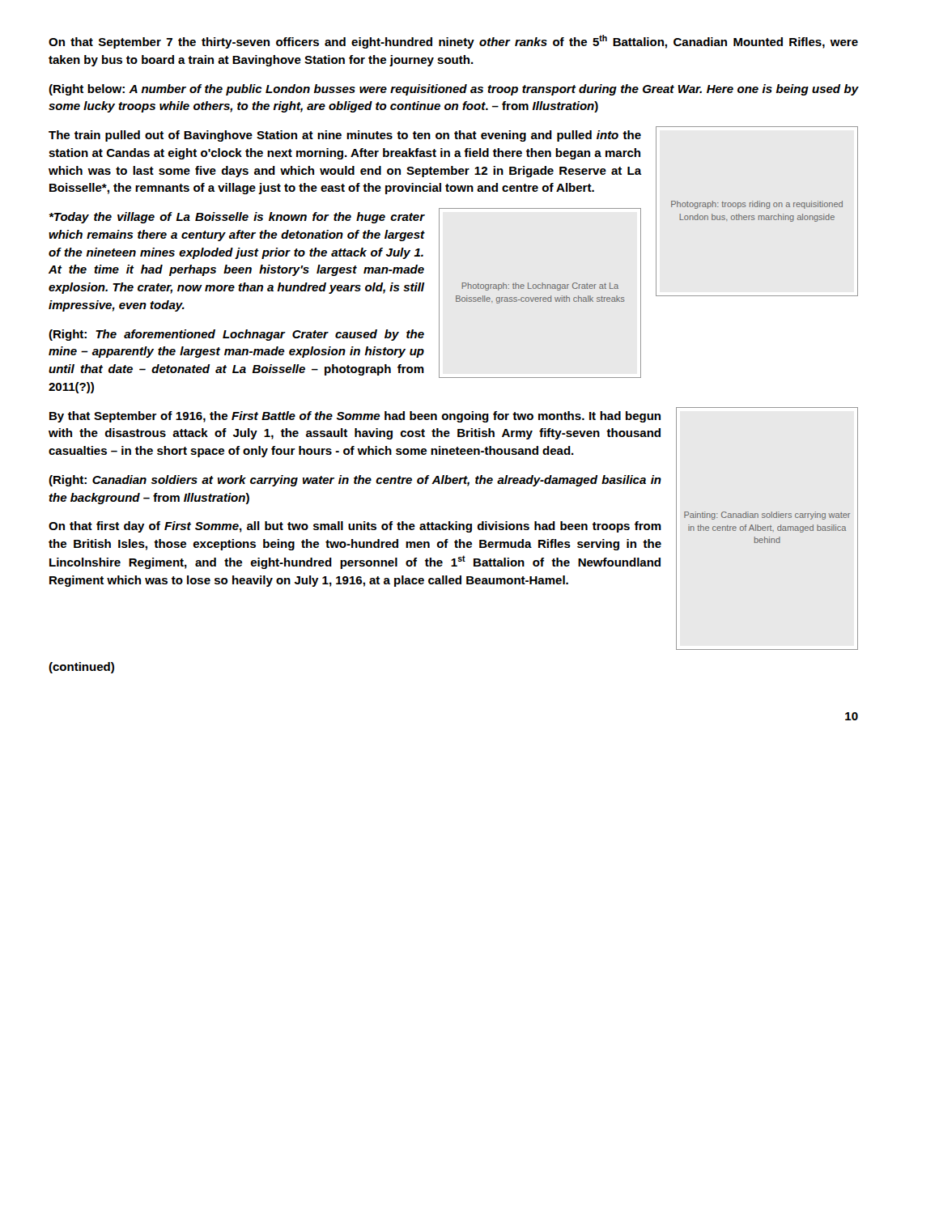On that September 7 the thirty-seven officers and eight-hundred ninety other ranks of the 5th Battalion, Canadian Mounted Rifles, were taken by bus to board a train at Bavinghove Station for the journey south.
(Right below: A number of the public London busses were requisitioned as troop transport during the Great War. Here one is being used by some lucky troops while others, to the right, are obliged to continue on foot. – from Illustration)
Photograph: troops riding on a requisitioned London bus, others marching alongside
The train pulled out of Bavinghove Station at nine minutes to ten on that evening and pulled into the station at Candas at eight o'clock the next morning. After breakfast in a field there then began a march which was to last some five days and which would end on September 12 in Brigade Reserve at La Boisselle*, the remnants of a village just to the east of the provincial town and centre of Albert.
Photograph: the Lochnagar Crater at La Boisselle, grass-covered with chalk streaks
*Today the village of La Boisselle is known for the huge crater which remains there a century after the detonation of the largest of the nineteen mines exploded just prior to the attack of July 1. At the time it had perhaps been history's largest man-made explosion. The crater, now more than a hundred years old, is still impressive, even today.
(Right: The aforementioned Lochnagar Crater caused by the mine – apparently the largest man-made explosion in history up until that date – detonated at La Boisselle – photograph from 2011(?))
Painting: Canadian soldiers carrying water in the centre of Albert, damaged basilica behind
By that September of 1916, the First Battle of the Somme had been ongoing for two months. It had begun with the disastrous attack of July 1, the assault having cost the British Army fifty-seven thousand casualties – in the short space of only four hours - of which some nineteen-thousand dead.
(Right: Canadian soldiers at work carrying water in the centre of Albert, the already-damaged basilica in the background – from Illustration)
On that first day of First Somme, all but two small units of the attacking divisions had been troops from the British Isles, those exceptions being the two-hundred men of the Bermuda Rifles serving in the Lincolnshire Regiment, and the eight-hundred personnel of the 1st Battalion of the Newfoundland Regiment which was to lose so heavily on July 1, 1916, at a place called Beaumont-Hamel.
(continued)
10